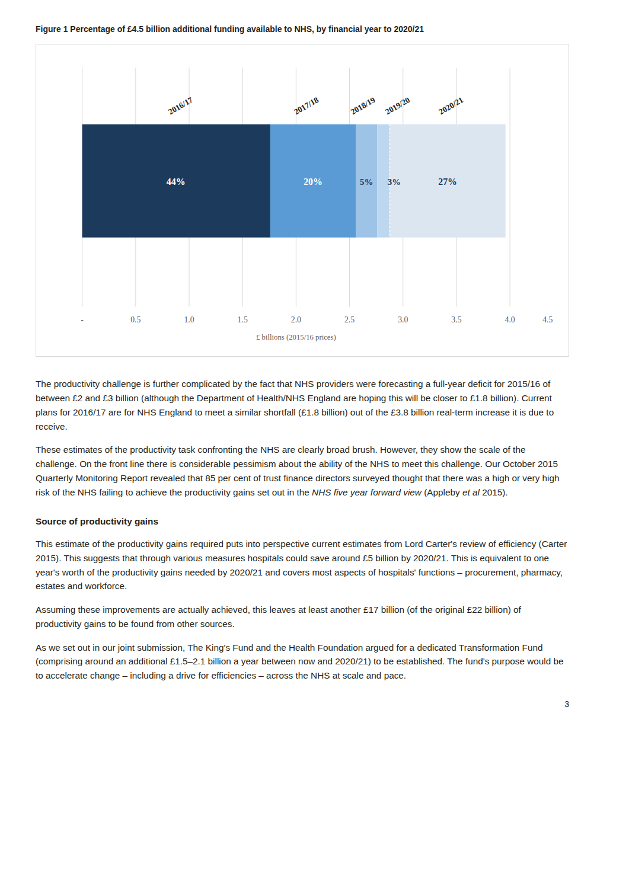Figure 1 Percentage of £4.5 billion additional funding available to NHS, by financial year to 2020/21
44% 20% 5% 3% 27% 2016/17 2017/18 2018/19 2019/20 2020/21 - 0.5 1.0 1.5 2.0 2.5 3.0 3.5 4.0 4.5 £ billions (2015/16 prices)
The productivity challenge is further complicated by the fact that NHS providers were forecasting a full-year deficit for 2015/16 of between £2 and £3 billion (although the Department of Health/NHS England are hoping this will be closer to £1.8 billion). Current plans for 2016/17 are for NHS England to meet a similar shortfall (£1.8 billion) out of the £3.8 billion real-term increase it is due to receive.
These estimates of the productivity task confronting the NHS are clearly broad brush. However, they show the scale of the challenge. On the front line there is considerable pessimism about the ability of the NHS to meet this challenge. Our October 2015 Quarterly Monitoring Report revealed that 85 per cent of trust finance directors surveyed thought that there was a high or very high risk of the NHS failing to achieve the productivity gains set out in the NHS five year forward view (Appleby et al 2015).
Source of productivity gains
This estimate of the productivity gains required puts into perspective current estimates from Lord Carter's review of efficiency (Carter 2015). This suggests that through various measures hospitals could save around £5 billion by 2020/21. This is equivalent to one year's worth of the productivity gains needed by 2020/21 and covers most aspects of hospitals' functions – procurement, pharmacy, estates and workforce.
Assuming these improvements are actually achieved, this leaves at least another £17 billion (of the original £22 billion) of productivity gains to be found from other sources.
As we set out in our joint submission, The King's Fund and the Health Foundation argued for a dedicated Transformation Fund (comprising around an additional £1.5–2.1 billion a year between now and 2020/21) to be established. The fund's purpose would be to accelerate change – including a drive for efficiencies – across the NHS at scale and pace.
3